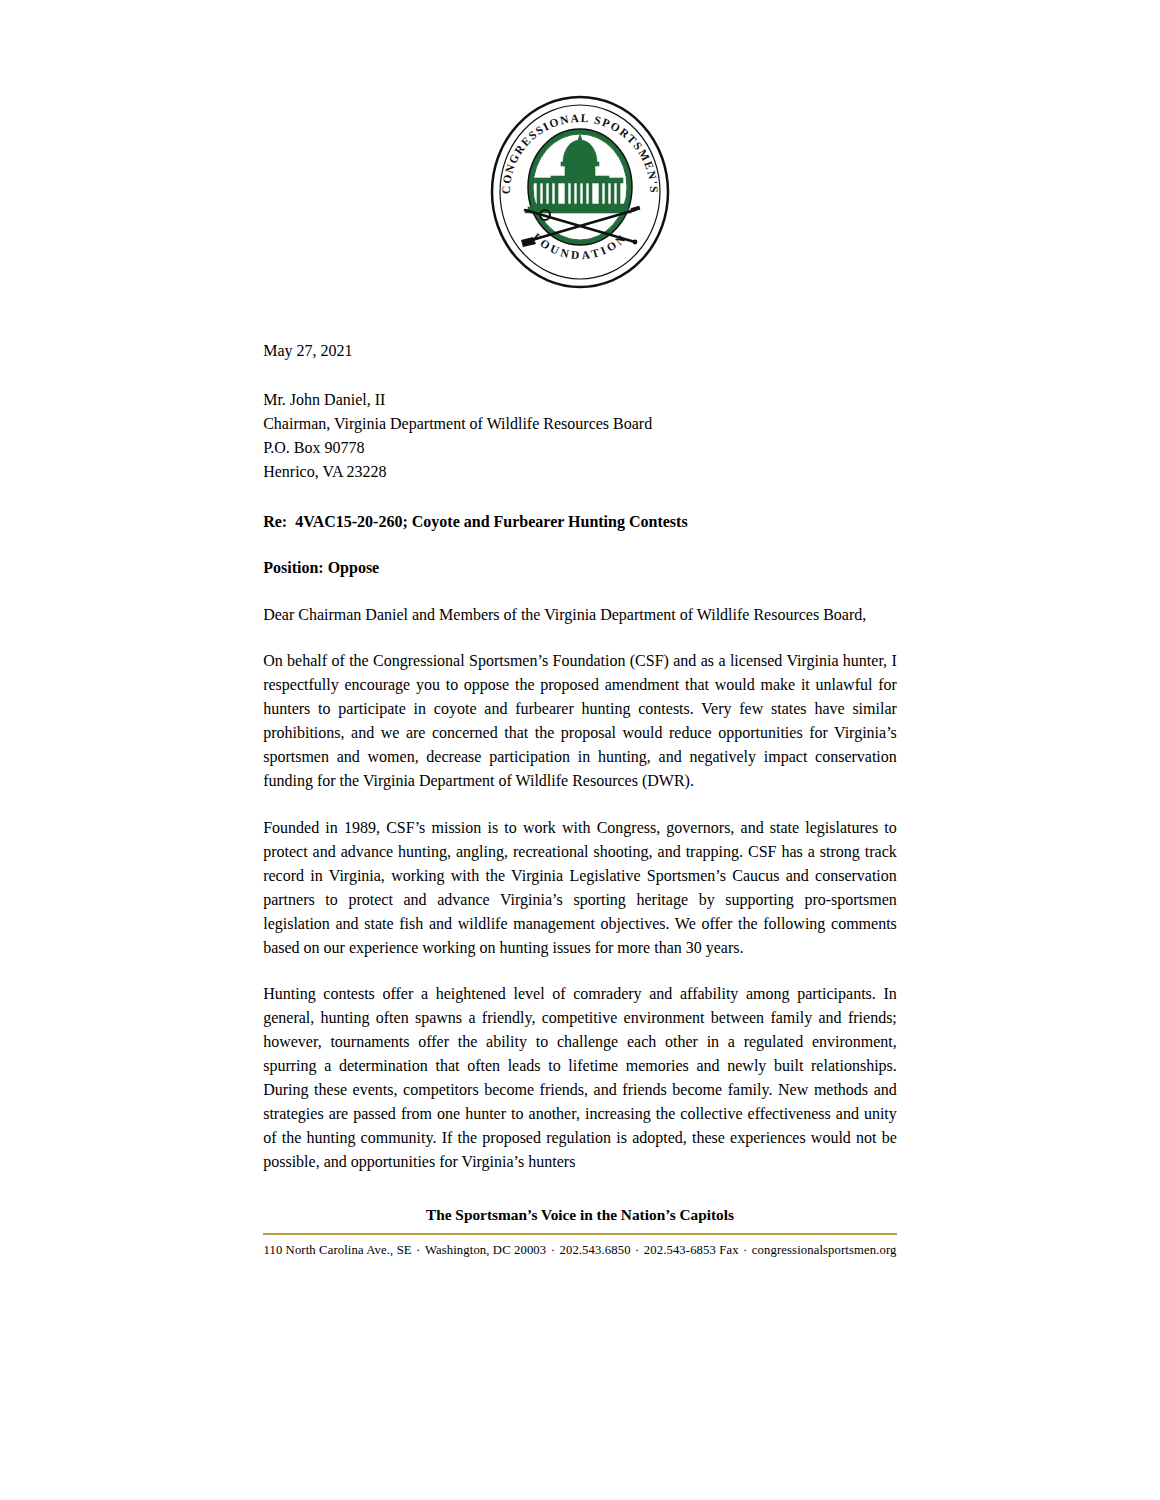Congressional Sportsmen's Foundation CONGRESSIONAL SPORTSMEN'S FOUNDATION
May 27, 2021
Mr. John Daniel, II
Chairman, Virginia Department of Wildlife Resources Board
P.O. Box 90778
Henrico, VA 23228
Re: 4VAC15-20-260; Coyote and Furbearer Hunting Contests
Position: Oppose
Dear Chairman Daniel and Members of the Virginia Department of Wildlife Resources Board,
On behalf of the Congressional Sportsmen’s Foundation (CSF) and as a licensed Virginia hunter, I respectfully encourage you to oppose the proposed amendment that would make it unlawful for hunters to participate in coyote and furbearer hunting contests. Very few states have similar prohibitions, and we are concerned that the proposal would reduce opportunities for Virginia’s sportsmen and women, decrease participation in hunting, and negatively impact conservation funding for the Virginia Department of Wildlife Resources (DWR).
Founded in 1989, CSF’s mission is to work with Congress, governors, and state legislatures to protect and advance hunting, angling, recreational shooting, and trapping. CSF has a strong track record in Virginia, working with the Virginia Legislative Sportsmen’s Caucus and conservation partners to protect and advance Virginia’s sporting heritage by supporting pro-sportsmen legislation and state fish and wildlife management objectives. We offer the following comments based on our experience working on hunting issues for more than 30 years.
Hunting contests offer a heightened level of comradery and affability among participants. In general, hunting often spawns a friendly, competitive environment between family and friends; however, tournaments offer the ability to challenge each other in a regulated environment, spurring a determination that often leads to lifetime memories and newly built relationships. During these events, competitors become friends, and friends become family. New methods and strategies are passed from one hunter to another, increasing the collective effectiveness and unity of the hunting community. If the proposed regulation is adopted, these experiences would not be possible, and opportunities for Virginia’s hunters
The Sportsman’s Voice in the Nation’s Capitols
110 North Carolina Ave., SE·Washington, DC 20003·202.543.6850·202.543-6853 Fax·congressionalsportsmen.org